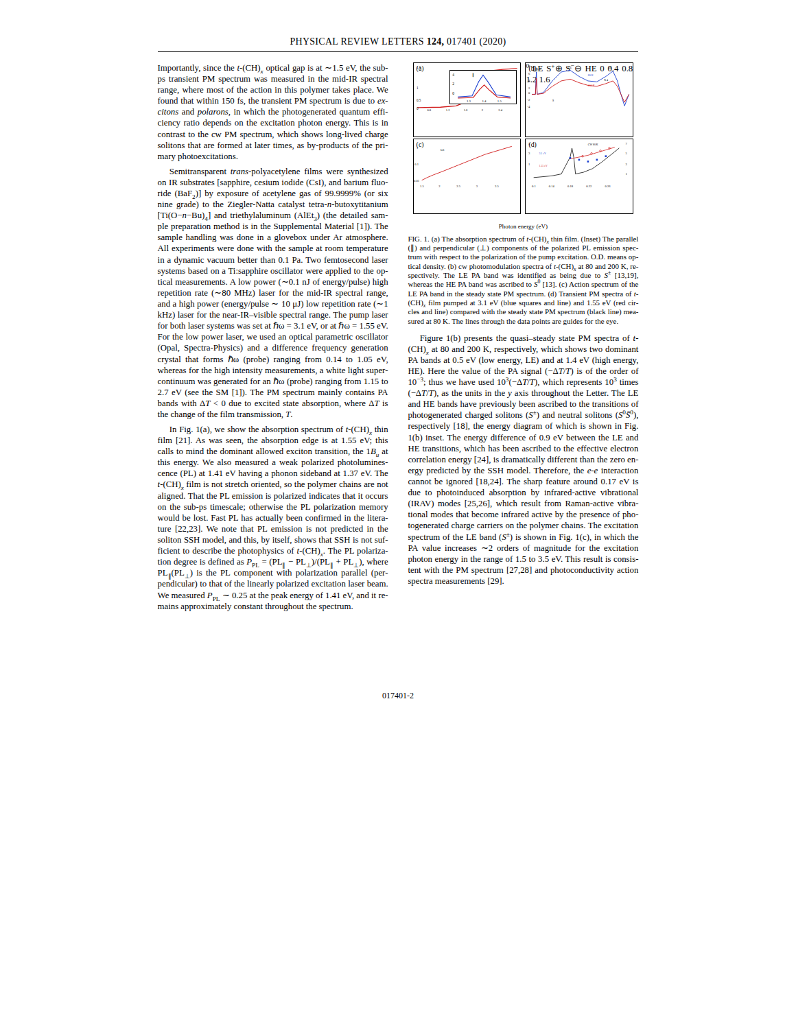PHYSICAL REVIEW LETTERS 124, 017401 (2020)
Importantly, since the t-(CH)x optical gap is at ∼1.5 eV, the sub-ps transient PM spectrum was measured in the mid-IR spectral range, where most of the action in this polymer takes place. We found that within 150 fs, the transient PM spectrum is due to excitons and polarons, in which the photogenerated quantum efficiency ratio depends on the excitation photon energy. This is in contrast to the cw PM spectrum, which shows long-lived charge solitons that are formed at later times, as by-products of the primary photoexcitations.
Semitransparent trans-polyacetylene films were synthesized on IR substrates [sapphire, cesium iodide (CsI), and barium fluoride (BaF2)] by exposure of acetylene gas of 99.9999% (or six nine grade) to the Ziegler-Natta catalyst tetra-n-butoxytitanium [Ti(O−n−Bu)4] and triethylaluminum (AlEt3) (the detailed sample preparation method is in the Supplemental Material [1]). The sample handling was done in a glovebox under Ar atmosphere. All experiments were done with the sample at room temperature in a dynamic vacuum better than 0.1 Pa. Two femtosecond laser systems based on a Ti:sapphire oscillator were applied to the optical measurements. A low power (∼0.1 nJ of energy/pulse) high repetition rate (∼80 MHz) laser for the mid-IR spectral range, and a high power (energy/pulse ∼ 10 μJ) low repetition rate (∼1 kHz) laser for the near-IR–visible spectral range. The pump laser for both laser systems was set at ℏω = 3.1 eV, or at ℏω = 1.55 eV. For the low power laser, we used an optical parametric oscillator (Opal, Spectra-Physics) and a difference frequency generation crystal that forms ℏω (probe) ranging from 0.14 to 1.05 eV, whereas for the high intensity measurements, a white light supercontinuum was generated for an ℏω (probe) ranging from 1.15 to 2.7 eV (see the SM [1]). The PM spectrum mainly contains PA bands with ΔT < 0 due to excited state absorption, where ΔT is the change of the film transmission, T.
In Fig. 1(a), we show the absorption spectrum of t-(CH)x thin film [21]. As was seen, the absorption edge is at 1.55 eV; this calls to mind the dominant allowed exciton transition, the 1Bu at this energy. We also measured a weak polarized photoluminescence (PL) at 1.41 eV having a phonon sideband at 1.37 eV. The t-(CH)x film is not stretch oriented, so the polymer chains are not aligned. That the PL emission is polarized indicates that it occurs on the sub-ps timescale; otherwise the PL polarization memory would be lost. Fast PL has actually been confirmed in the literature [22,23]. We note that PL emission is not predicted in the soliton SSH model, and this, by itself, shows that SSH is not sufficient to describe the photophysics of t-(CH)x. The PL polarization degree is defined as PPL = (PL∥ − PL⊥)/(PL∥ + PL⊥), where PL∥(PL⊥) is the PL component with polarization parallel (perpendicular) to that of the linearly polarized excitation laser beam. We measured PPL ∼ 0.25 at the peak energy of 1.41 eV, and it remains approximately constant throughout the spectrum.
(a) 1.5 1 0.5 0 0.8 1.2 1.6 2 2.4
4 2 0 ∥ 1.3 1.4 1.5
(b) 8 6 4 2 0 -2 -4 IRAV LE HE 80 K 200 K X 4 S̄0 LE S+⊕ S−⊖ HE 0 0.4 0.8 1.2 1.6
(c) 1 0.1 0.01 LE 1.5 2 2.5 3 3.5
(d) 5 3 1 7 5 3 1 CW 80 K 3.1 eV 1.55 eV 0.1 0.14 0.18 0.22 0.26
Photon energy (eV)
FIG. 1. (a) The absorption spectrum of t-(CH)x thin film. (Inset) The parallel (∥) and perpendicular (⊥) components of the polarized PL emission spectrum with respect to the polarization of the pump excitation. O.D. means optical density. (b) cw photomodulation spectra of t-(CH)x at 80 and 200 K, respectively. The LE PA band was identified as being due to S± [13,19], whereas the HE PA band was ascribed to S0 [13]. (c) Action spectrum of the LE PA band in the steady state PM spectrum. (d) Transient PM spectra of t-(CH)x film pumped at 3.1 eV (blue squares and line) and 1.55 eV (red circles and line) compared with the steady state PM spectrum (black line) measured at 80 K. The lines through the data points are guides for the eye.
Figure 1(b) presents the quasi–steady state PM spectra of t-(CH)x at 80 and 200 K, respectively, which shows two dominant PA bands at 0.5 eV (low energy, LE) and at 1.4 eV (high energy, HE). Here the value of the PA signal (−ΔT/T) is of the order of 10−3; thus we have used 103(−ΔT/T), which represents 103 times (−ΔT/T), as the units in the y axis throughout the Letter. The LE and HE bands have previously been ascribed to the transitions of photogenerated charged solitons (S±) and neutral solitons (S0S̄0), respectively [18], the energy diagram of which is shown in Fig. 1(b) inset. The energy difference of 0.9 eV between the LE and HE transitions, which has been ascribed to the effective electron correlation energy [24], is dramatically different than the zero energy predicted by the SSH model. Therefore, the e-e interaction cannot be ignored [18,24]. The sharp feature around 0.17 eV is due to photoinduced absorption by infrared-active vibrational (IRAV) modes [25,26], which result from Raman-active vibrational modes that become infrared active by the presence of photogenerated charge carriers on the polymer chains. The excitation spectrum of the LE band (S±) is shown in Fig. 1(c), in which the PA value increases ∼2 orders of magnitude for the excitation photon energy in the range of 1.5 to 3.5 eV. This result is consistent with the PM spectrum [27,28] and photoconductivity action spectra measurements [29].
017401-2